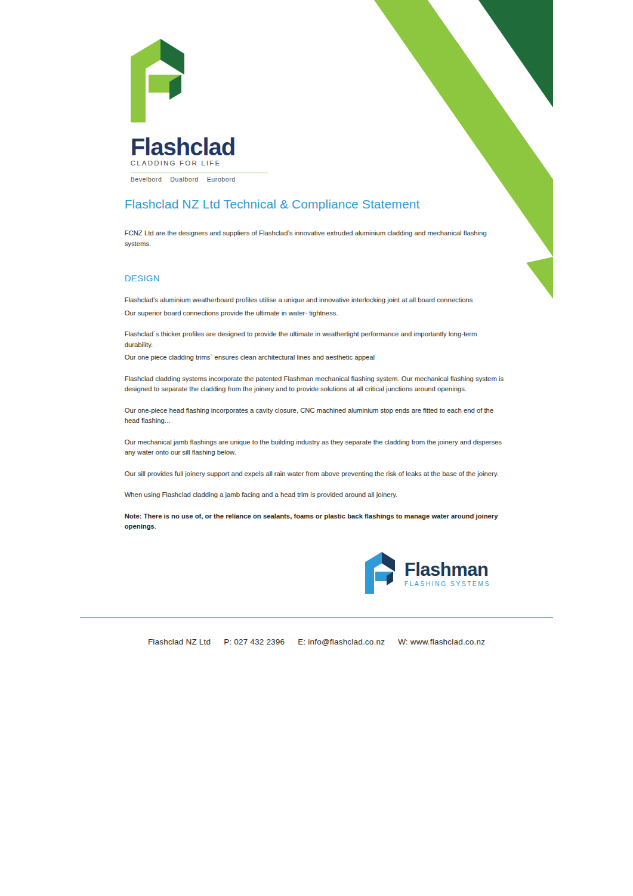Flashclad
CLADDING FOR LIFE
Bevelbord Dualbord Eurobord
Flashclad NZ Ltd Technical & Compliance Statement
FCNZ Ltd are the designers and suppliers of Flashclad’s innovative extruded aluminium cladding and mechanical flashing systems.
DESIGN
Flashclad’s aluminium weatherboard profiles utilise a unique and innovative interlocking joint at all board connections
Our superior board connections provide the ultimate in water- tightness.
Flashclad`s thicker profiles are designed to provide the ultimate in weathertight performance and importantly long-term durability.
Our one piece cladding trims` ensures clean architectural lines and aesthetic appeal
Flashclad cladding systems incorporate the patented Flashman mechanical flashing system. Our mechanical flashing system is designed to separate the cladding from the joinery and to provide solutions at all critical junctions around openings.
Our one-piece head flashing incorporates a cavity closure, CNC machined aluminium stop ends are fitted to each end of the head flashing...
Our mechanical jamb flashings are unique to the building industry as they separate the cladding from the joinery and disperses any water onto our sill flashing below.
Our sill provides full joinery support and expels all rain water from above preventing the risk of leaks at the base of the joinery.
When using Flashclad cladding a jamb facing and a head trim is provided around all joinery.
Note: There is no use of, or the reliance on sealants, foams or plastic back flashings to manage water around joinery openings.
Flashman
FLASHING SYSTEMS
Flashclad NZ Ltd P: 027 432 2396 E: info@flashclad.co.nz W: www.flashclad.co.nz